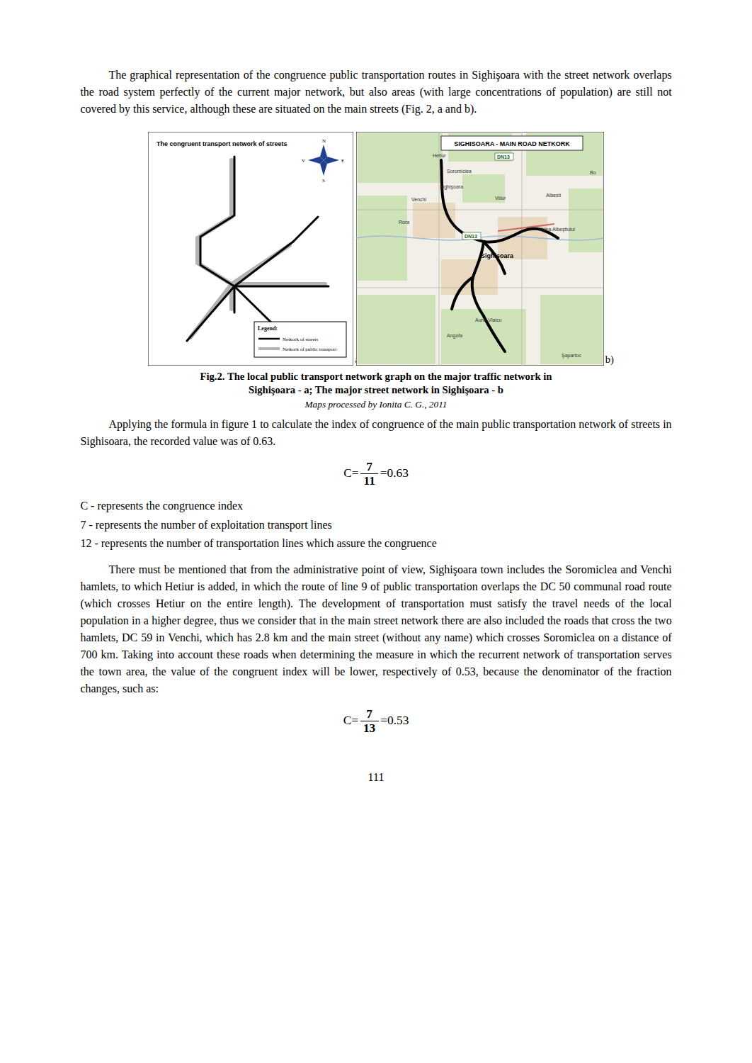The graphical representation of the congruence public transportation routes in Sighişoara with the street network overlaps the road system perfectly of the current major network, but also areas (with large concentrations of population) are still not covered by this service, although these are situated on the main streets (Fig. 2, a and b).
The congruent transport network of streets N S V E Legend: Netkork of streets Netkork of public transport a)
SIGHISOARA - MAIN ROAD NETKORK DN13 DN13 Hetiur Soromiclea Sighişoara Venchi Rora Viilor Albesti Valea Albeştiului Sighisoara Aurel Vlaicu Angofa Şapartoc Bo b)
Fig.2. The local public transport network graph on the major traffic network in
Sighişoara - a; The major street network in Sighişoara - b
Maps processed by Ionita C. G., 2011
Applying the formula in figure 1 to calculate the index of congruence of the main public transportation network of streets in Sighisoara, the recorded value was of 0.63.
C=711=0.63
C - represents the congruence index
7 - represents the number of exploitation transport lines
12 - represents the number of transportation lines which assure the congruence
There must be mentioned that from the administrative point of view, Sighişoara town includes the Soromiclea and Venchi hamlets, to which Hetiur is added, in which the route of line 9 of public transportation overlaps the DC 50 communal road route (which crosses Hetiur on the entire length). The development of transportation must satisfy the travel needs of the local population in a higher degree, thus we consider that in the main street network there are also included the roads that cross the two hamlets, DC 59 in Venchi, which has 2.8 km and the main street (without any name) which crosses Soromiclea on a distance of 700 km. Taking into account these roads when determining the measure in which the recurrent network of transportation serves the town area, the value of the congruent index will be lower, respectively of 0.53, because the denominator of the fraction changes, such as:
C=713=0.53
111